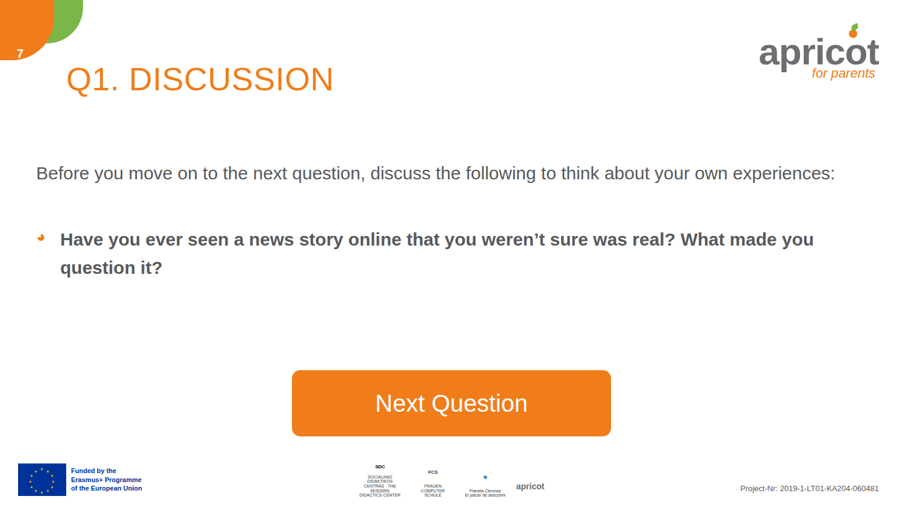7
Q1. DISCUSSION
apricot
for parents
Before you move on to the next question, discuss the following to think about your own experiences:
◕
Have you ever seen a news story online that you weren’t sure was real? What made you question it?
Next Question
Funded by the
Erasmus+ Programme
of the European Union
SDC
SOCIALINIO DIDAKTIKOS CENTRAS · THE MODERN DIDACTICS CENTER
FCS
FRAUEN COMPUTER SCHULE
⚛
Planeta Ciencias
El placer de descubrir
apricot
Project-Nr: 2019-1-LT01-KA204-060481